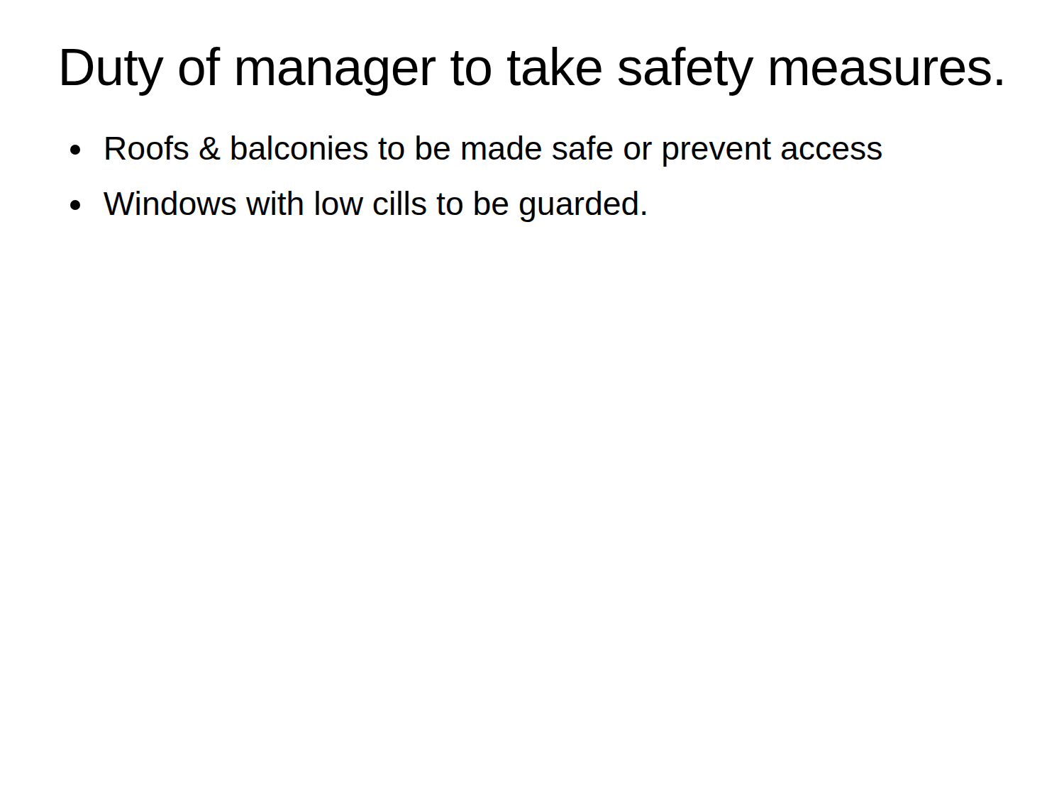Duty of manager to take safety measures.
Roofs & balconies to be made safe or prevent access
Windows with low cills to be guarded.